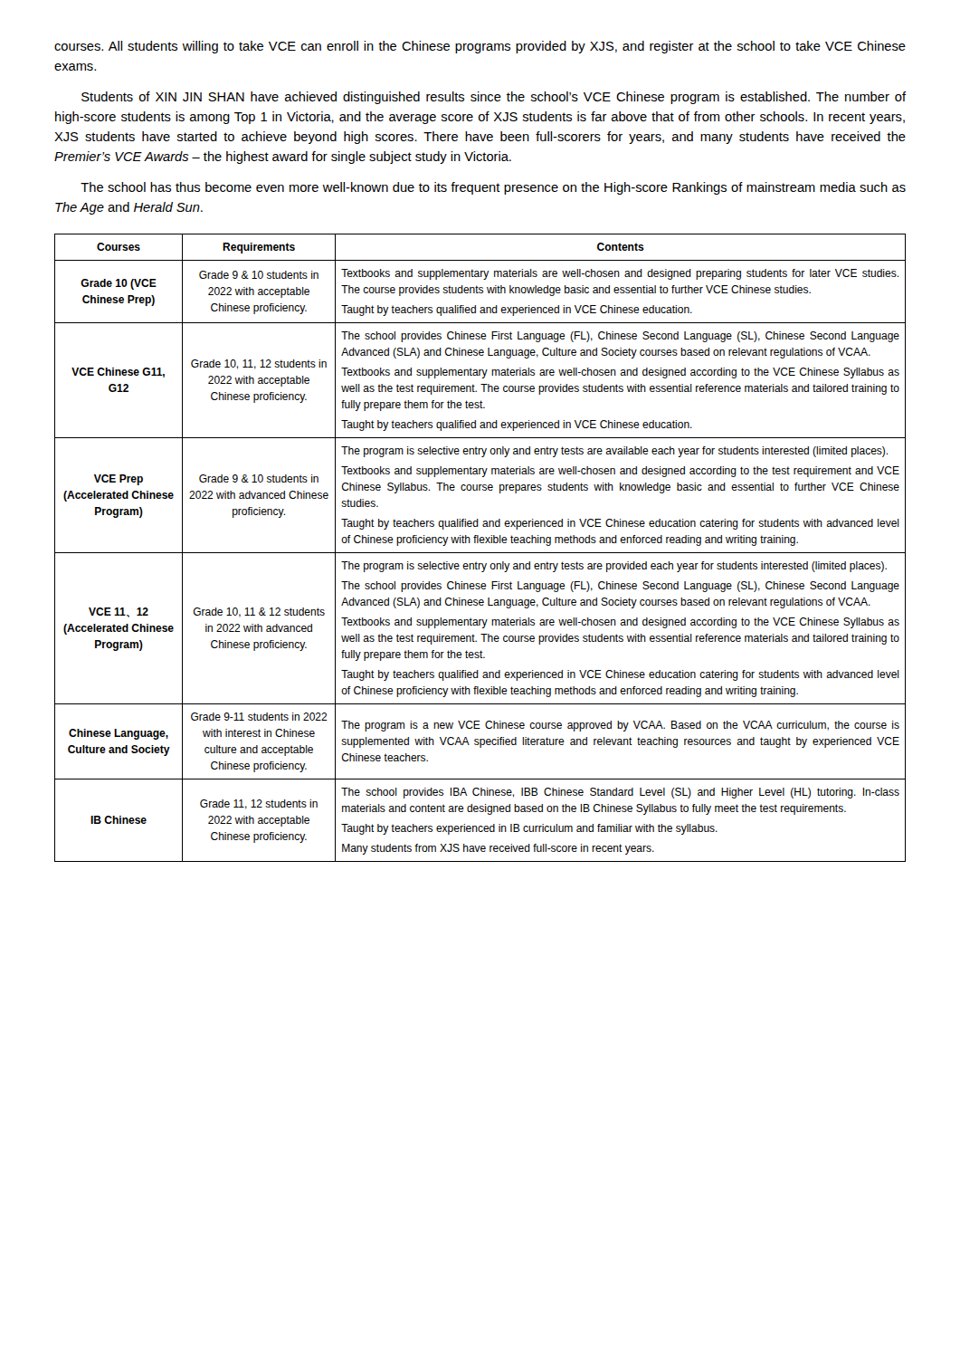courses. All students willing to take VCE can enroll in the Chinese programs provided by XJS, and register at the school to take VCE Chinese exams.
Students of XIN JIN SHAN have achieved distinguished results since the school’s VCE Chinese program is established. The number of high-score students is among Top 1 in Victoria, and the average score of XJS students is far above that of from other schools. In recent years, XJS students have started to achieve beyond high scores. There have been full-scorers for years, and many students have received the Premier’s VCE Awards – the highest award for single subject study in Victoria.
The school has thus become even more well-known due to its frequent presence on the High-score Rankings of mainstream media such as The Age and Herald Sun.
| Courses | Requirements | Contents |
| --- | --- | --- |
| Grade 10 (VCE Chinese Prep) | Grade 9 & 10 students in 2022 with acceptable Chinese proficiency. | Textbooks and supplementary materials are well-chosen and designed preparing students for later VCE studies. The course provides students with knowledge basic and essential to further VCE Chinese studies. Taught by teachers qualified and experienced in VCE Chinese education. |
| VCE Chinese G11, G12 | Grade 10, 11, 12 students in 2022 with acceptable Chinese proficiency. | The school provides Chinese First Language (FL), Chinese Second Language (SL), Chinese Second Language Advanced (SLA) and Chinese Language, Culture and Society courses based on relevant regulations of VCAA. Textbooks and supplementary materials are well-chosen and designed according to the VCE Chinese Syllabus as well as the test requirement. The course provides students with essential reference materials and tailored training to fully prepare them for the test. Taught by teachers qualified and experienced in VCE Chinese education. |
| VCE Prep (Accelerated Chinese Program) | Grade 9 & 10 students in 2022 with advanced Chinese proficiency. | The program is selective entry only and entry tests are available each year for students interested (limited places). Textbooks and supplementary materials are well-chosen and designed according to the test requirement and VCE Chinese Syllabus. The course prepares students with knowledge basic and essential to further VCE Chinese studies. Taught by teachers qualified and experienced in VCE Chinese education catering for students with advanced level of Chinese proficiency with flexible teaching methods and enforced reading and writing training. |
| VCE 11、12 (Accelerated Chinese Program) | Grade 10, 11 & 12 students in 2022 with advanced Chinese proficiency. | The program is selective entry only and entry tests are provided each year for students interested (limited places). The school provides Chinese First Language (FL), Chinese Second Language (SL), Chinese Second Language Advanced (SLA) and Chinese Language, Culture and Society courses based on relevant regulations of VCAA. Textbooks and supplementary materials are well-chosen and designed according to the VCE Chinese Syllabus as well as the test requirement. The course provides students with essential reference materials and tailored training to fully prepare them for the test. Taught by teachers qualified and experienced in VCE Chinese education catering for students with advanced level of Chinese proficiency with flexible teaching methods and enforced reading and writing training. |
| Chinese Language, Culture and Society | Grade 9-11 students in 2022 with interest in Chinese culture and acceptable Chinese proficiency. | The program is a new VCE Chinese course approved by VCAA. Based on the VCAA curriculum, the course is supplemented with VCAA specified literature and relevant teaching resources and taught by experienced VCE Chinese teachers. |
| IB Chinese | Grade 11, 12 students in 2022 with acceptable Chinese proficiency. | The school provides IBA Chinese, IBB Chinese Standard Level (SL) and Higher Level (HL) tutoring. In-class materials and content are designed based on the IB Chinese Syllabus to fully meet the test requirements. Taught by teachers experienced in IB curriculum and familiar with the syllabus. Many students from XJS have received full-score in recent years. |